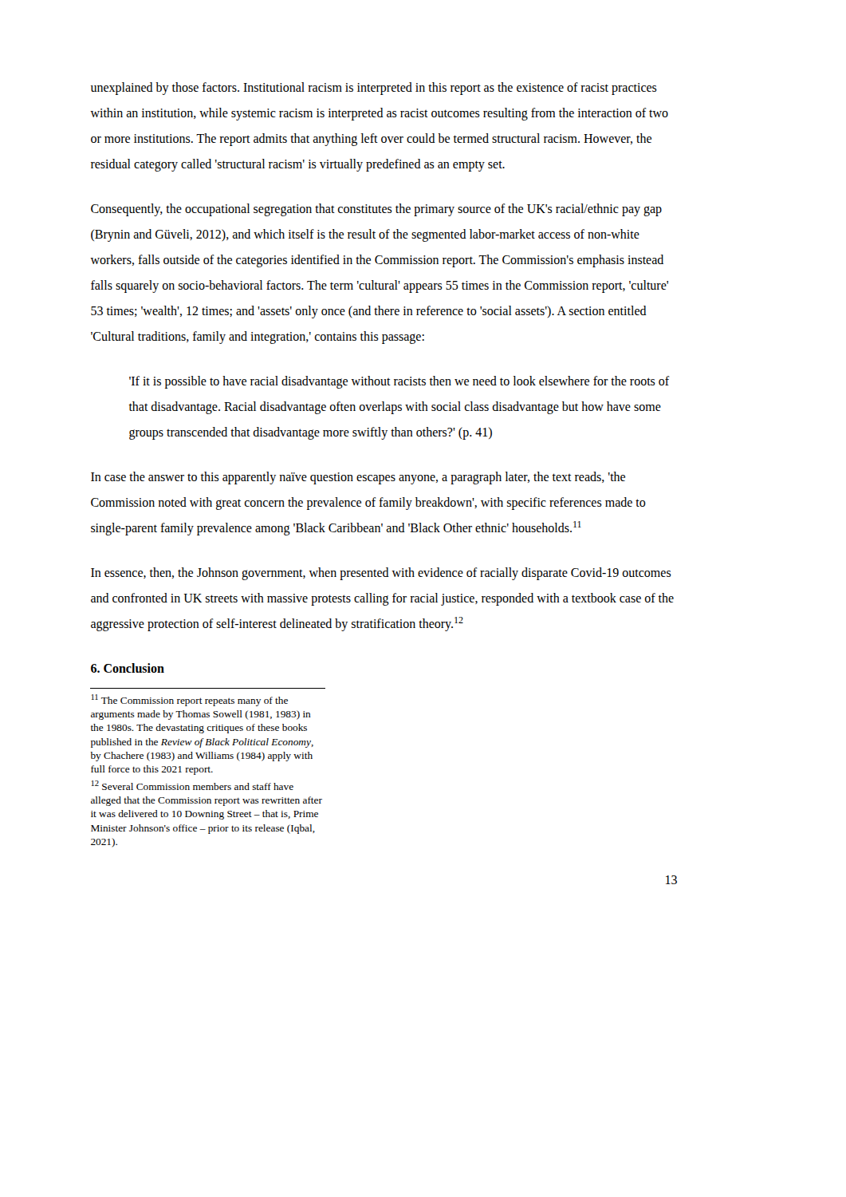unexplained by those factors. Institutional racism is interpreted in this report as the existence of racist practices within an institution, while systemic racism is interpreted as racist outcomes resulting from the interaction of two or more institutions. The report admits that anything left over could be termed structural racism. However, the residual category called 'structural racism' is virtually predefined as an empty set.
Consequently, the occupational segregation that constitutes the primary source of the UK's racial/ethnic pay gap (Brynin and Güveli, 2012), and which itself is the result of the segmented labor-market access of non-white workers, falls outside of the categories identified in the Commission report. The Commission's emphasis instead falls squarely on socio-behavioral factors. The term 'cultural' appears 55 times in the Commission report, 'culture' 53 times; 'wealth', 12 times; and 'assets' only once (and there in reference to 'social assets'). A section entitled 'Cultural traditions, family and integration,' contains this passage:
'If it is possible to have racial disadvantage without racists then we need to look elsewhere for the roots of that disadvantage. Racial disadvantage often overlaps with social class disadvantage but how have some groups transcended that disadvantage more swiftly than others?' (p. 41)
In case the answer to this apparently naïve question escapes anyone, a paragraph later, the text reads, 'the Commission noted with great concern the prevalence of family breakdown', with specific references made to single-parent family prevalence among 'Black Caribbean' and 'Black Other ethnic' households.11
In essence, then, the Johnson government, when presented with evidence of racially disparate Covid-19 outcomes and confronted in UK streets with massive protests calling for racial justice, responded with a textbook case of the aggressive protection of self-interest delineated by stratification theory.12
6. Conclusion
11 The Commission report repeats many of the arguments made by Thomas Sowell (1981, 1983) in the 1980s. The devastating critiques of these books published in the Review of Black Political Economy, by Chachere (1983) and Williams (1984) apply with full force to this 2021 report.
12 Several Commission members and staff have alleged that the Commission report was rewritten after it was delivered to 10 Downing Street – that is, Prime Minister Johnson's office – prior to its release (Iqbal, 2021).
13